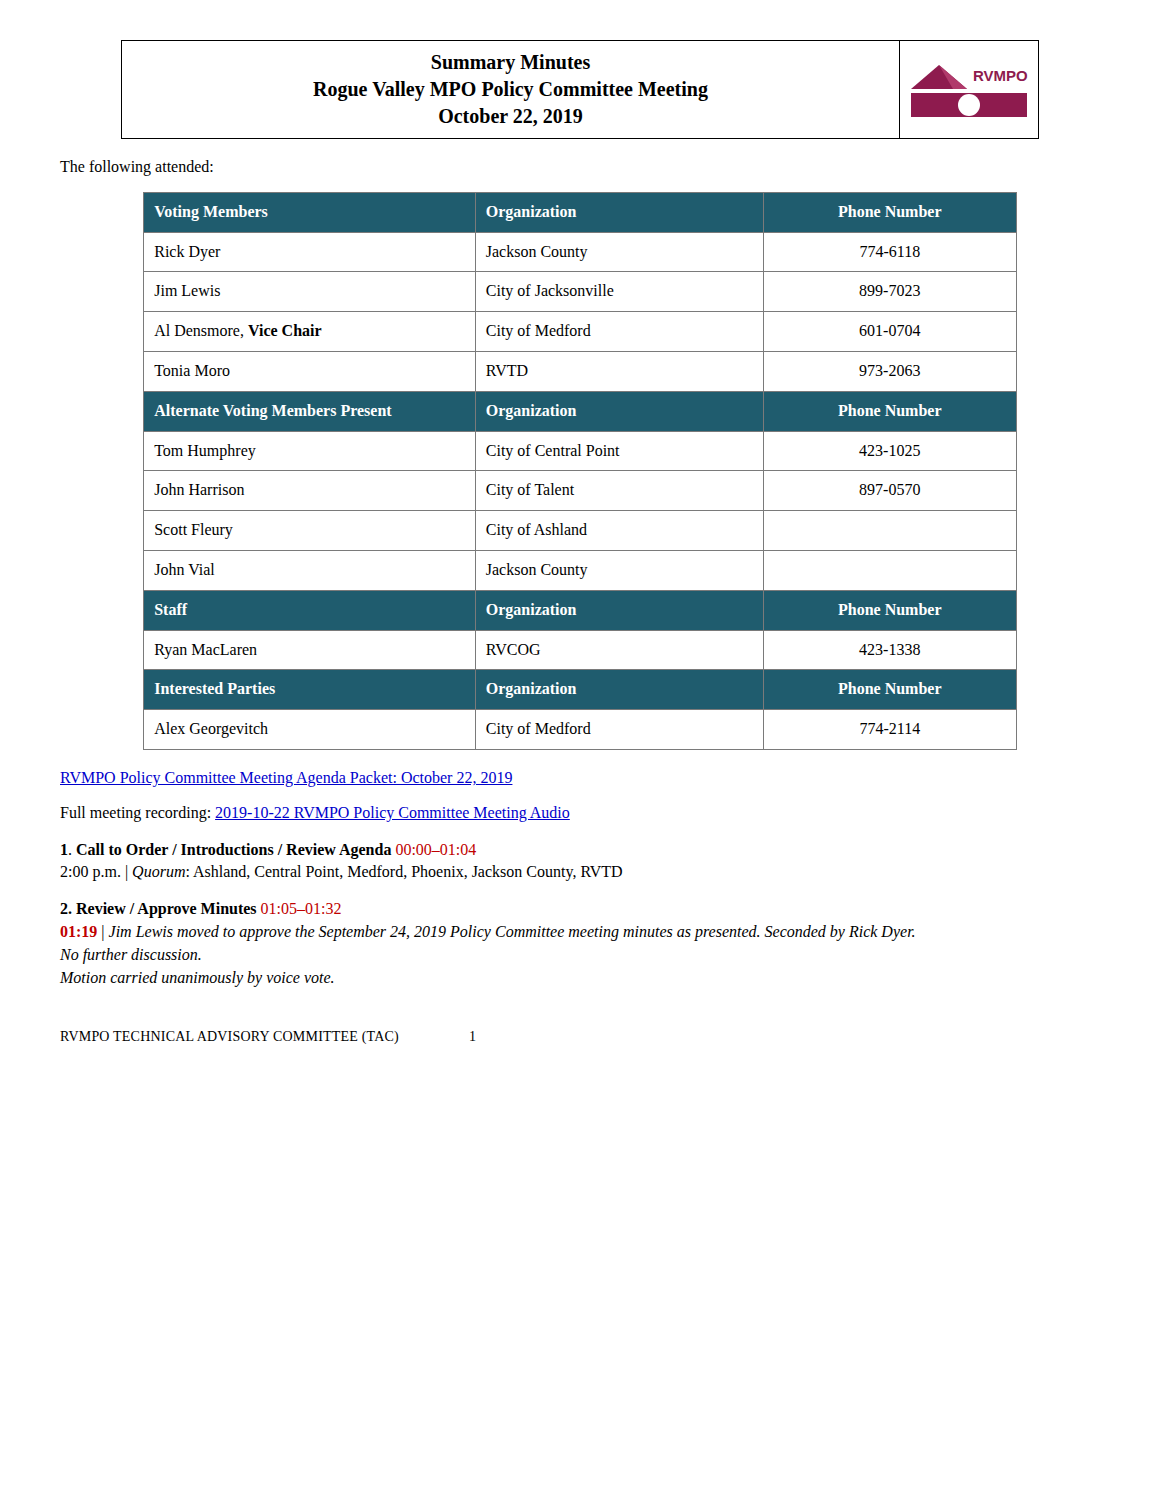Summary Minutes
Rogue Valley MPO Policy Committee Meeting
October 22, 2019
RVMPO
The following attended:
| Voting Members | Organization | Phone Number |
| Rick Dyer | Jackson County | 774-6118 |
| Jim Lewis | City of Jacksonville | 899-7023 |
| Al Densmore, Vice Chair | City of Medford | 601-0704 |
| Tonia Moro | RVTD | 973-2063 |
| Alternate Voting Members Present | Organization | Phone Number |
| Tom Humphrey | City of Central Point | 423-1025 |
| John Harrison | City of Talent | 897-0570 |
| Scott Fleury | City of Ashland | |
| John Vial | Jackson County | |
| Staff | Organization | Phone Number |
| Ryan MacLaren | RVCOG | 423-1338 |
| Interested Parties | Organization | Phone Number |
| Alex Georgevitch | City of Medford | 774-2114 |
RVMPO Policy Committee Meeting Agenda Packet: October 22, 2019
Full meeting recording: 2019-10-22 RVMPO Policy Committee Meeting Audio
1. Call to Order / Introductions / Review Agenda 00:00–01:04
2:00 p.m. | Quorum: Ashland, Central Point, Medford, Phoenix, Jackson County, RVTD
2. Review / Approve Minutes 01:05–01:32
01:19 | Jim Lewis moved to approve the September 24, 2019 Policy Committee meeting minutes as presented. Seconded by Rick Dyer.
No further discussion.
Motion carried unanimously by voice vote.
RVMPO TECHNICAL ADVISORY COMMITTEE (TAC) 1